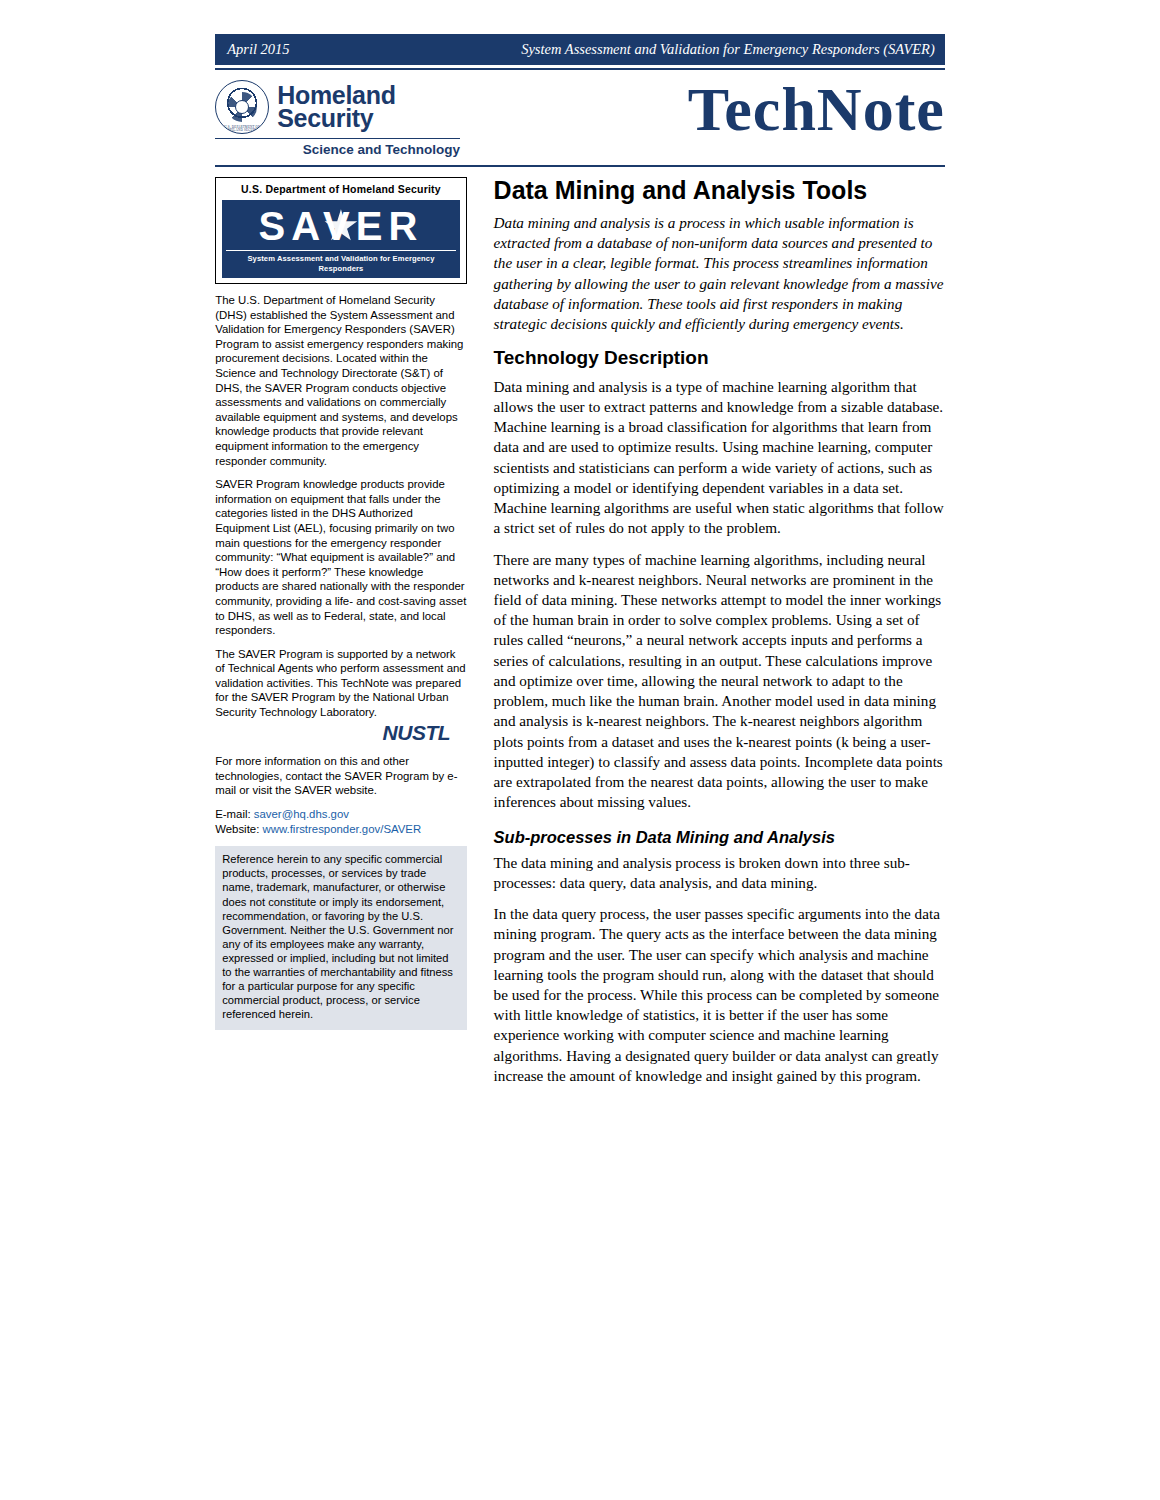April 2015 System Assessment and Validation for Emergency Responders (SAVER)
U.S. DEPARTMENT OF HOMELAND SECURITY
Homeland
Security
Science and Technology
TechNote
U.S. Department of Homeland Security
SAVER
System Assessment and Validation for Emergency Responders
The U.S. Department of Homeland Security (DHS) established the System Assessment and Validation for Emergency Responders (SAVER) Program to assist emergency responders making procurement decisions. Located within the Science and Technology Directorate (S&T) of DHS, the SAVER Program conducts objective assessments and validations on commercially available equipment and systems, and develops knowledge products that provide relevant equipment information to the emergency responder community.
SAVER Program knowledge products provide information on equipment that falls under the categories listed in the DHS Authorized Equipment List (AEL), focusing primarily on two main questions for the emergency responder community: “What equipment is available?” and “How does it perform?” These knowledge products are shared nationally with the responder community, providing a life- and cost-saving asset to DHS, as well as to Federal, state, and local responders.
The SAVER Program is supported by a network of Technical Agents who perform assessment and validation activities. This TechNote was prepared for the SAVER Program by the National Urban Security Technology Laboratory. NUSTL
For more information on this and other technologies, contact the SAVER Program by e-mail or visit the SAVER website.
E-mail: saver@hq.dhs.gov
Website: www.firstresponder.gov/SAVER
Reference herein to any specific commercial products, processes, or services by trade name, trademark, manufacturer, or otherwise does not constitute or imply its endorsement, recommendation, or favoring by the U.S. Government. Neither the U.S. Government nor any of its employees make any warranty, expressed or implied, including but not limited to the warranties of merchantability and fitness for a particular purpose for any specific commercial product, process, or service referenced herein.
Data Mining and Analysis Tools
Data mining and analysis is a process in which usable information is extracted from a database of non-uniform data sources and presented to the user in a clear, legible format. This process streamlines information gathering by allowing the user to gain relevant knowledge from a massive database of information. These tools aid first responders in making strategic decisions quickly and efficiently during emergency events.
Technology Description
Data mining and analysis is a type of machine learning algorithm that allows the user to extract patterns and knowledge from a sizable database. Machine learning is a broad classification for algorithms that learn from data and are used to optimize results. Using machine learning, computer scientists and statisticians can perform a wide variety of actions, such as optimizing a model or identifying dependent variables in a data set. Machine learning algorithms are useful when static algorithms that follow a strict set of rules do not apply to the problem.
There are many types of machine learning algorithms, including neural networks and k-nearest neighbors. Neural networks are prominent in the field of data mining. These networks attempt to model the inner workings of the human brain in order to solve complex problems. Using a set of rules called “neurons,” a neural network accepts inputs and performs a series of calculations, resulting in an output. These calculations improve and optimize over time, allowing the neural network to adapt to the problem, much like the human brain. Another model used in data mining and analysis is k-nearest neighbors. The k-nearest neighbors algorithm plots points from a dataset and uses the k-nearest points (k being a user-inputted integer) to classify and assess data points. Incomplete data points are extrapolated from the nearest data points, allowing the user to make inferences about missing values.
Sub-processes in Data Mining and Analysis
The data mining and analysis process is broken down into three sub-processes: data query, data analysis, and data mining.
In the data query process, the user passes specific arguments into the data mining program. The query acts as the interface between the data mining program and the user. The user can specify which analysis and machine learning tools the program should run, along with the dataset that should be used for the process. While this process can be completed by someone with little knowledge of statistics, it is better if the user has some experience working with computer science and machine learning algorithms. Having a designated query builder or data analyst can greatly increase the amount of knowledge and insight gained by this program.